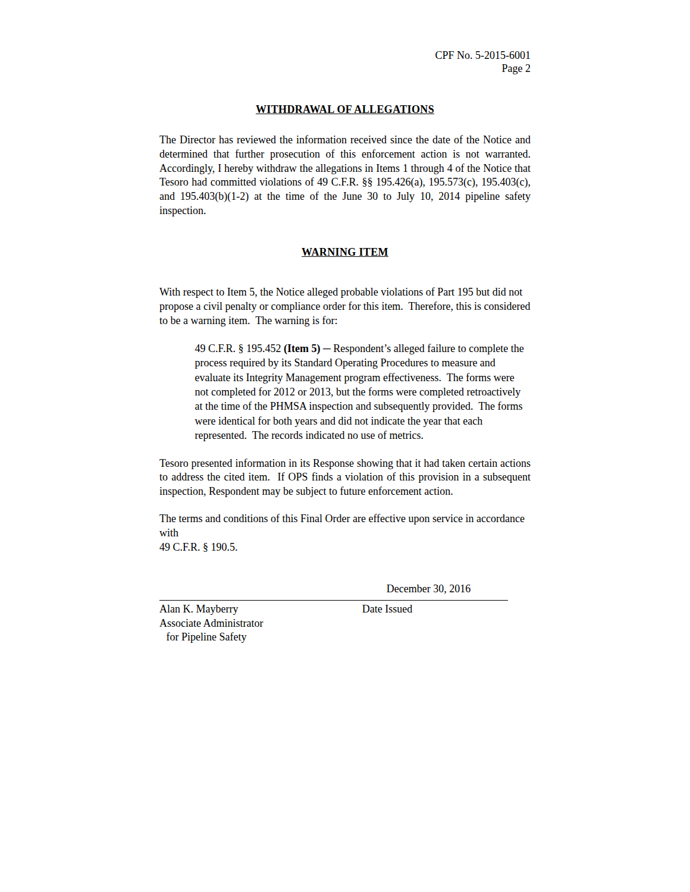CPF No. 5-2015-6001
Page 2
WITHDRAWAL OF ALLEGATIONS
The Director has reviewed the information received since the date of the Notice and determined that further prosecution of this enforcement action is not warranted. Accordingly, I hereby withdraw the allegations in Items 1 through 4 of the Notice that Tesoro had committed violations of 49 C.F.R. §§ 195.426(a), 195.573(c), 195.403(c), and 195.403(b)(1-2) at the time of the June 30 to July 10, 2014 pipeline safety inspection.
WARNING ITEM
With respect to Item 5, the Notice alleged probable violations of Part 195 but did not propose a civil penalty or compliance order for this item. Therefore, this is considered to be a warning item. The warning is for:
49 C.F.R. § 195.452 (Item 5) ─ Respondent’s alleged failure to complete the process required by its Standard Operating Procedures to measure and evaluate its Integrity Management program effectiveness. The forms were not completed for 2012 or 2013, but the forms were completed retroactively at the time of the PHMSA inspection and subsequently provided. The forms were identical for both years and did not indicate the year that each represented. The records indicated no use of metrics.
Tesoro presented information in its Response showing that it had taken certain actions to address the cited item. If OPS finds a violation of this provision in a subsequent inspection, Respondent may be subject to future enforcement action.
The terms and conditions of this Final Order are effective upon service in accordance with
49 C.F.R. § 190.5.
December 30, 2016
| Alan K. Mayberry Associate Administrator for Pipeline Safety | Date Issued |